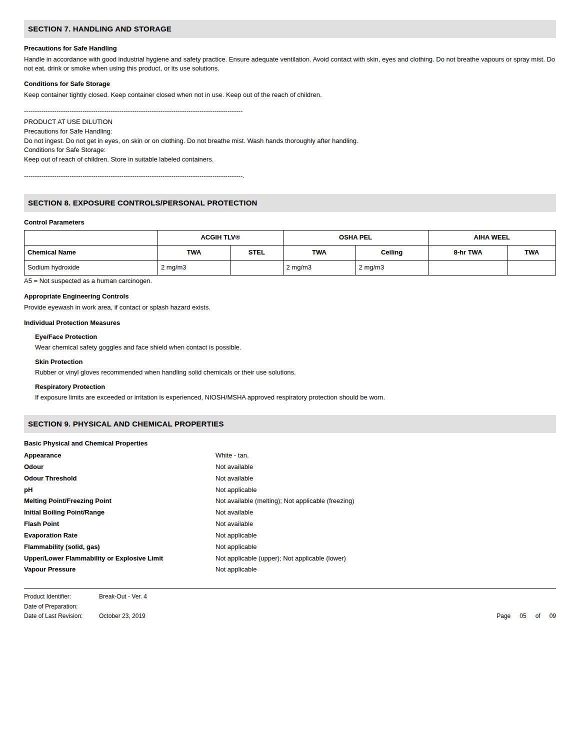SECTION 7. HANDLING AND STORAGE
Precautions for Safe Handling
Handle in accordance with good industrial hygiene and safety practice. Ensure adequate ventilation. Avoid contact with skin, eyes and clothing. Do not breathe vapours or spray mist. Do not eat, drink or smoke when using this product, or its use solutions.
Conditions for Safe Storage
Keep container tightly closed. Keep container closed when not in use. Keep out of the reach of children.
-----------------------------------------------------------------------------------------------------
PRODUCT AT USE DILUTION
Precautions for Safe Handling:
Do not ingest. Do not get in eyes, on skin or on clothing. Do not breathe mist. Wash hands thoroughly after handling.
Conditions for Safe Storage:
Keep out of reach of children. Store in suitable labeled containers.
-----------------------------------------------------------------------------------------------------.
SECTION 8. EXPOSURE CONTROLS/PERSONAL PROTECTION
Control Parameters
| | ACGIH TLV® | OSHA PEL | AIHA WEEL |
| --- | --- | --- | --- |
| Chemical Name | TWA | STEL | TWA | Ceiling | 8-hr TWA | TWA |
| Sodium hydroxide | 2 mg/m3 | | 2 mg/m3 | 2 mg/m3 | | |
A5 = Not suspected as a human carcinogen.
Appropriate Engineering Controls
Provide eyewash in work area, if contact or splash hazard exists.
Individual Protection Measures
Eye/Face Protection
Wear chemical safety goggles and face shield when contact is possible.
Skin Protection
Rubber or vinyl gloves recommended when handling solid chemicals or their use solutions.
Respiratory Protection
If exposure limits are exceeded or irritation is experienced, NIOSH/MSHA approved respiratory protection should be worn.
SECTION 9. PHYSICAL AND CHEMICAL PROPERTIES
Basic Physical and Chemical Properties
| Appearance | White - tan. |
| Odour | Not available |
| Odour Threshold | Not available |
| pH | Not applicable |
| Melting Point/Freezing Point | Not available (melting); Not applicable (freezing) |
| Initial Boiling Point/Range | Not available |
| Flash Point | Not available |
| Evaporation Rate | Not applicable |
| Flammability (solid, gas) | Not applicable |
| Upper/Lower Flammability or Explosive Limit | Not applicable (upper); Not applicable (lower) |
| Vapour Pressure | Not applicable |
| Product Identifier: | Break-Out - Ver. 4 | |
| Date of Preparation: | | |
| Date of Last Revision: | October 23, 2019 | Page 05 of 09 |